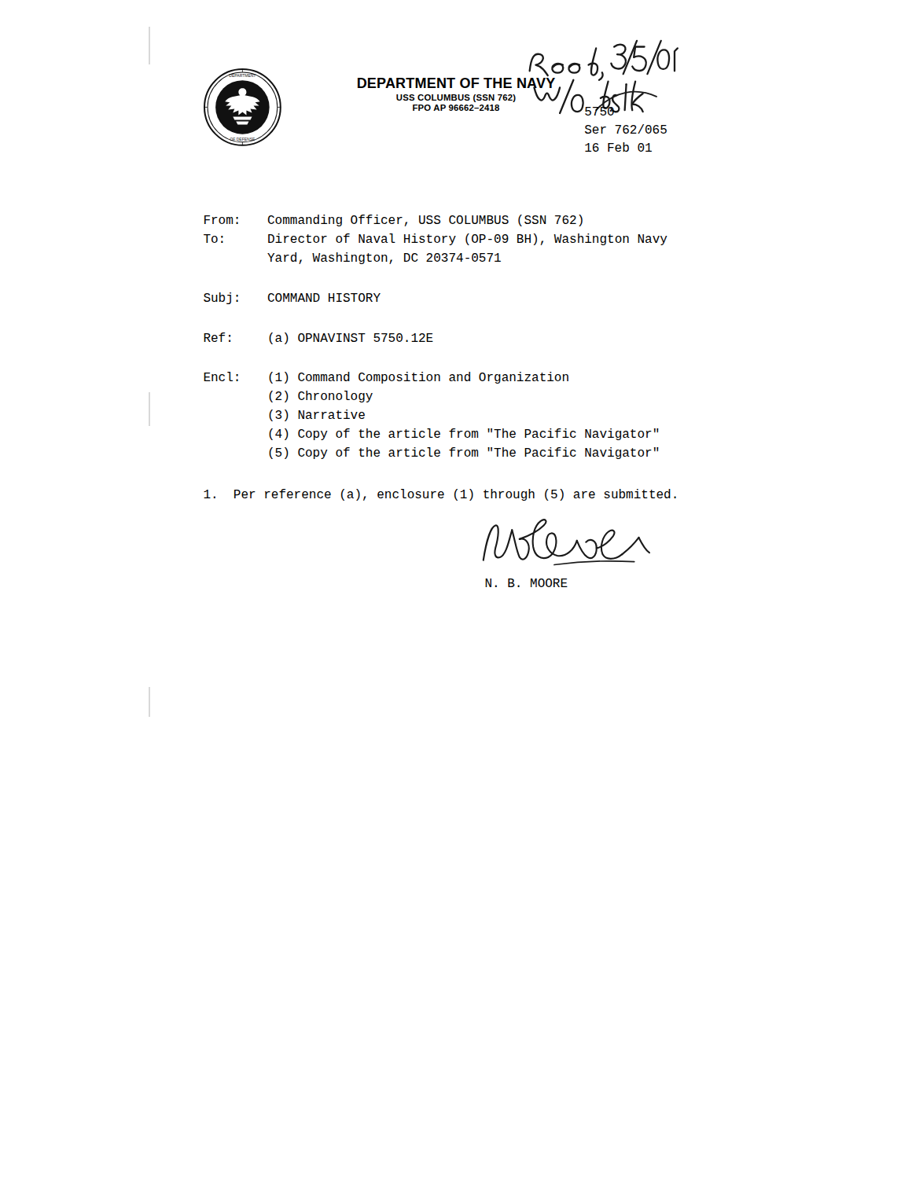DEPARTMENT OF DEFENSE
DEPARTMENT OF THE NAVY
USS COLUMBUS (SSN 762)
FPO AP 96662–2418
5750 Ser 762/065 16 Feb 01
From:
Commanding Officer, USS COLUMBUS (SSN 762)
To:
Director of Naval History (OP-09 BH), Washington Navy
Yard, Washington, DC 20374-0571
Subj:
COMMAND HISTORY
Ref:
(a) OPNAVINST 5750.12E
Encl:
(1) Command Composition and Organization
(2) Chronology
(3) Narrative
(4) Copy of the article from "The Pacific Navigator"
(5) Copy of the article from "The Pacific Navigator"
1. Per reference (a), enclosure (1) through (5) are submitted.
N. B. MOORE